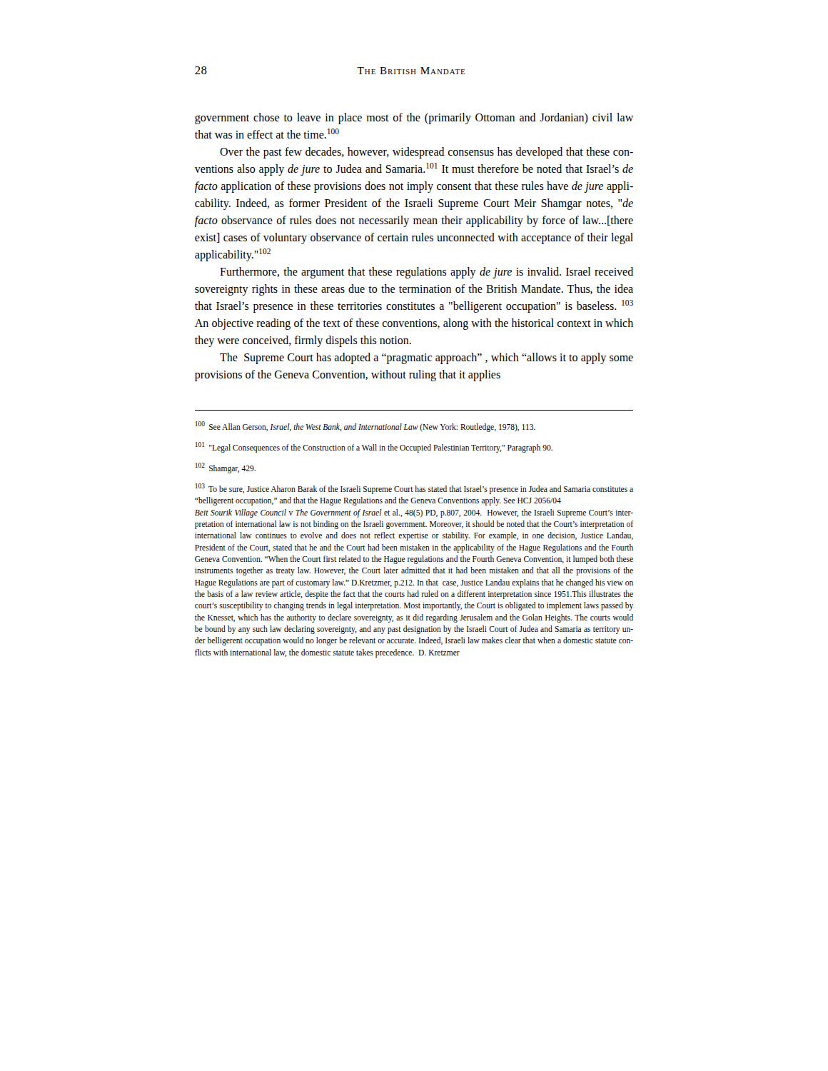28
The British Mandate
government chose to leave in place most of the (primarily Ottoman and Jordanian) civil law that was in effect at the time.100
Over the past few decades, however, widespread consensus has developed that these conventions also apply de jure to Judea and Samaria.101 It must therefore be noted that Israel’s de facto application of these provisions does not imply consent that these rules have de jure applicability. Indeed, as former President of the Israeli Supreme Court Meir Shamgar notes, "de facto observance of rules does not necessarily mean their applicability by force of law...[there exist] cases of voluntary observance of certain rules unconnected with acceptance of their legal applicability."102
Furthermore, the argument that these regulations apply de jure is invalid. Israel received sovereignty rights in these areas due to the termination of the British Mandate. Thus, the idea that Israel’s presence in these territories constitutes a "belligerent occupation" is baseless. 103 An objective reading of the text of these conventions, along with the historical context in which they were conceived, firmly dispels this notion.
The Supreme Court has adopted a “pragmatic approach” , which “allows it to apply some provisions of the Geneva Convention, without ruling that it applies
100 See Allan Gerson, Israel, the West Bank, and International Law (New York: Routledge, 1978), 113.
101 "Legal Consequences of the Construction of a Wall in the Occupied Palestinian Territory," Paragraph 90.
102 Shamgar, 429.
103 To be sure, Justice Aharon Barak of the Israeli Supreme Court has stated that Israel’s presence in Judea and Samaria constitutes a “belligerent occupation,” and that the Hague Regulations and the Geneva Conventions apply. See HCJ 2056/04
Beit Sourik Village Council v The Government of Israel et al., 48(5) PD, p.807, 2004. However, the Israeli Supreme Court’s interpretation of international law is not binding on the Israeli government. Moreover, it should be noted that the Court’s interpretation of international law continues to evolve and does not reflect expertise or stability. For example, in one decision, Justice Landau, President of the Court, stated that he and the Court had been mistaken in the applicability of the Hague Regulations and the Fourth Geneva Convention. “When the Court first related to the Hague regulations and the Fourth Geneva Convention, it lumped both these instruments together as treaty law. However, the Court later admitted that it had been mistaken and that all the provisions of the Hague Regulations are part of customary law.” D.Kretzmer, p.212. In that case, Justice Landau explains that he changed his view on the basis of a law review article, despite the fact that the courts had ruled on a different interpretation since 1951.This illustrates the court’s susceptibility to changing trends in legal interpretation. Most importantly, the Court is obligated to implement laws passed by the Knesset, which has the authority to declare sovereignty, as it did regarding Jerusalem and the Golan Heights. The courts would be bound by any such law declaring sovereignty, and any past designation by the Israeli Court of Judea and Samaria as territory under belligerent occupation would no longer be relevant or accurate. Indeed, Israeli law makes clear that when a domestic statute conflicts with international law, the domestic statute takes precedence. D. Kretzmer